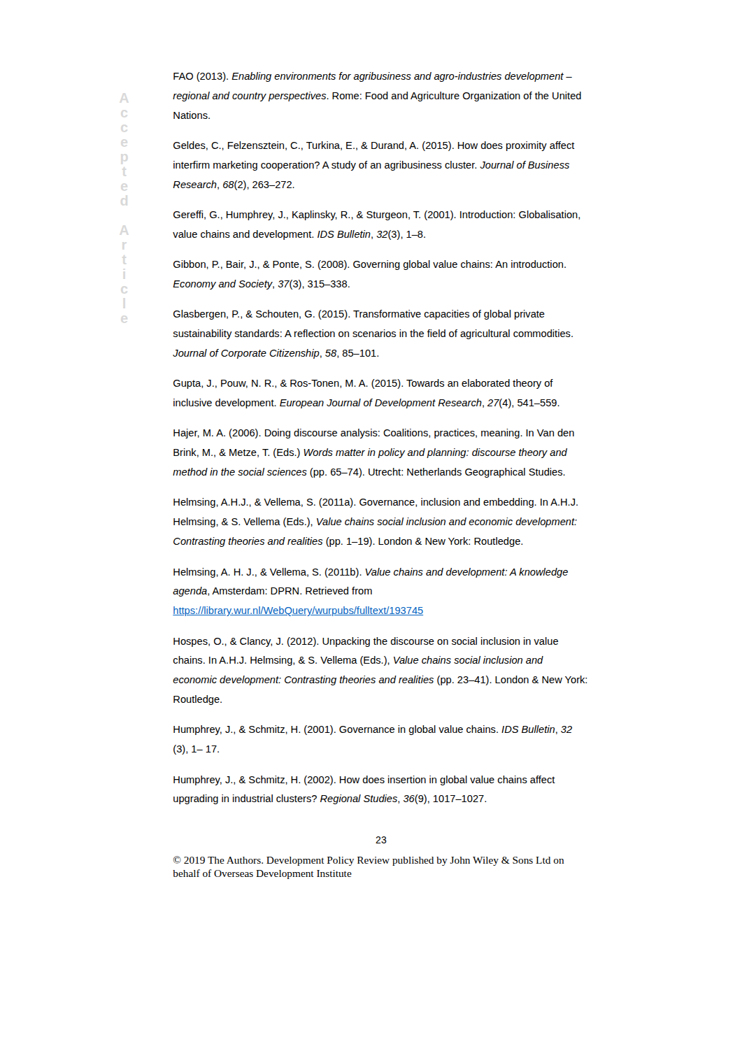Accepted Article
FAO (2013). Enabling environments for agribusiness and agro-industries development – regional and country perspectives. Rome: Food and Agriculture Organization of the United Nations.
Geldes, C., Felzensztein, C., Turkina, E., & Durand, A. (2015). How does proximity affect interfirm marketing cooperation? A study of an agribusiness cluster. Journal of Business Research, 68(2), 263–272.
Gereffi, G., Humphrey, J., Kaplinsky, R., & Sturgeon, T. (2001). Introduction: Globalisation, value chains and development. IDS Bulletin, 32(3), 1–8.
Gibbon, P., Bair, J., & Ponte, S. (2008). Governing global value chains: An introduction. Economy and Society, 37(3), 315–338.
Glasbergen, P., & Schouten, G. (2015). Transformative capacities of global private sustainability standards: A reflection on scenarios in the field of agricultural commodities. Journal of Corporate Citizenship, 58, 85–101.
Gupta, J., Pouw, N. R., & Ros-Tonen, M. A. (2015). Towards an elaborated theory of inclusive development. European Journal of Development Research, 27(4), 541–559.
Hajer, M. A. (2006). Doing discourse analysis: Coalitions, practices, meaning. In Van den Brink, M., & Metze, T. (Eds.) Words matter in policy and planning: discourse theory and method in the social sciences (pp. 65–74). Utrecht: Netherlands Geographical Studies.
Helmsing, A.H.J., & Vellema, S. (2011a). Governance, inclusion and embedding. In A.H.J. Helmsing, & S. Vellema (Eds.), Value chains social inclusion and economic development: Contrasting theories and realities (pp. 1–19). London & New York: Routledge.
Helmsing, A. H. J., & Vellema, S. (2011b). Value chains and development: A knowledge agenda, Amsterdam: DPRN. Retrieved from https://library.wur.nl/WebQuery/wurpubs/fulltext/193745
Hospes, O., & Clancy, J. (2012). Unpacking the discourse on social inclusion in value chains. In A.H.J. Helmsing, & S. Vellema (Eds.), Value chains social inclusion and economic development: Contrasting theories and realities (pp. 23–41). London & New York: Routledge.
Humphrey, J., & Schmitz, H. (2001). Governance in global value chains. IDS Bulletin, 32 (3), 1– 17.
Humphrey, J., & Schmitz, H. (2002). How does insertion in global value chains affect upgrading in industrial clusters? Regional Studies, 36(9), 1017–1027.
23
© 2019 The Authors. Development Policy Review published by John Wiley & Sons Ltd on behalf of Overseas Development Institute